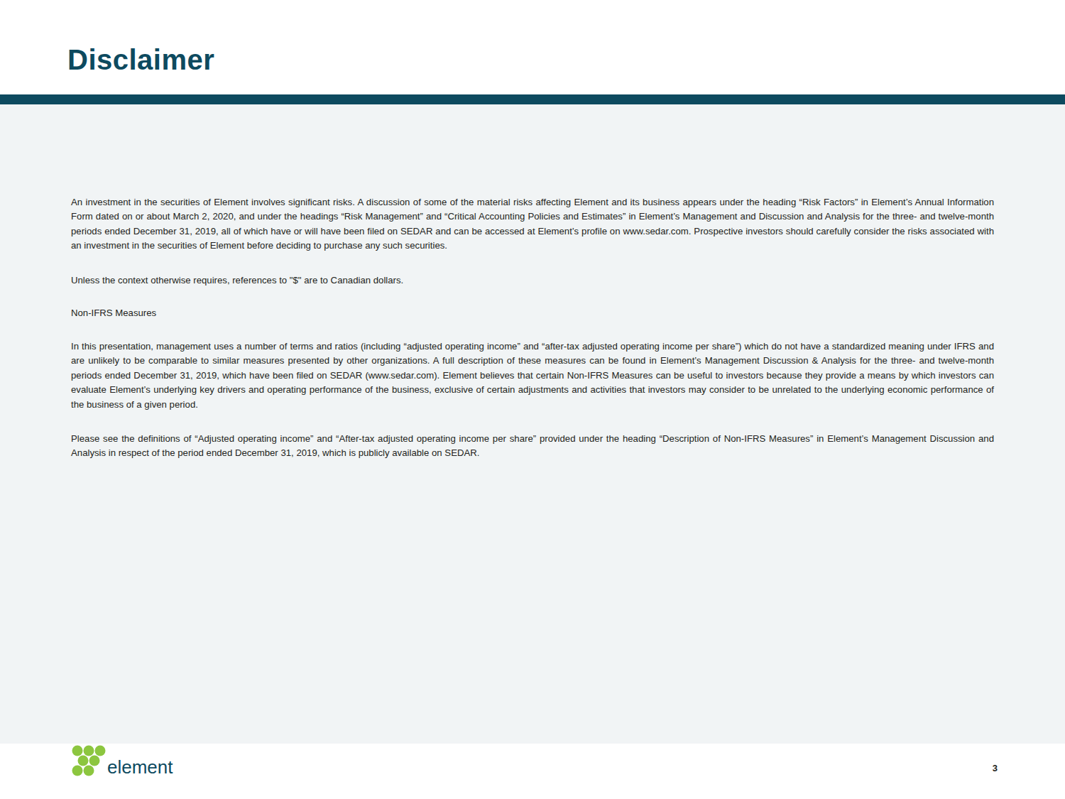Disclaimer
An investment in the securities of Element involves significant risks. A discussion of some of the material risks affecting Element and its business appears under the heading “Risk Factors” in Element’s Annual Information Form dated on or about March 2, 2020, and under the headings “Risk Management” and “Critical Accounting Policies and Estimates” in Element’s Management and Discussion and Analysis for the three- and twelve-month periods ended December 31, 2019, all of which have or will have been filed on SEDAR and can be accessed at Element’s profile on www.sedar.com. Prospective investors should carefully consider the risks associated with an investment in the securities of Element before deciding to purchase any such securities.
Unless the context otherwise requires, references to "$" are to Canadian dollars.
Non-IFRS Measures
In this presentation, management uses a number of terms and ratios (including “adjusted operating income” and “after-tax adjusted operating income per share”) which do not have a standardized meaning under IFRS and are unlikely to be comparable to similar measures presented by other organizations. A full description of these measures can be found in Element’s Management Discussion & Analysis for the three- and twelve-month periods ended December 31, 2019, which have been filed on SEDAR (www.sedar.com). Element believes that certain Non-IFRS Measures can be useful to investors because they provide a means by which investors can evaluate Element’s underlying key drivers and operating performance of the business, exclusive of certain adjustments and activities that investors may consider to be unrelated to the underlying economic performance of the business of a given period.
Please see the definitions of “Adjusted operating income” and “After-tax adjusted operating income per share” provided under the heading “Description of Non-IFRS Measures” in Element’s Management Discussion and Analysis in respect of the period ended December 31, 2019, which is publicly available on SEDAR.
element
3